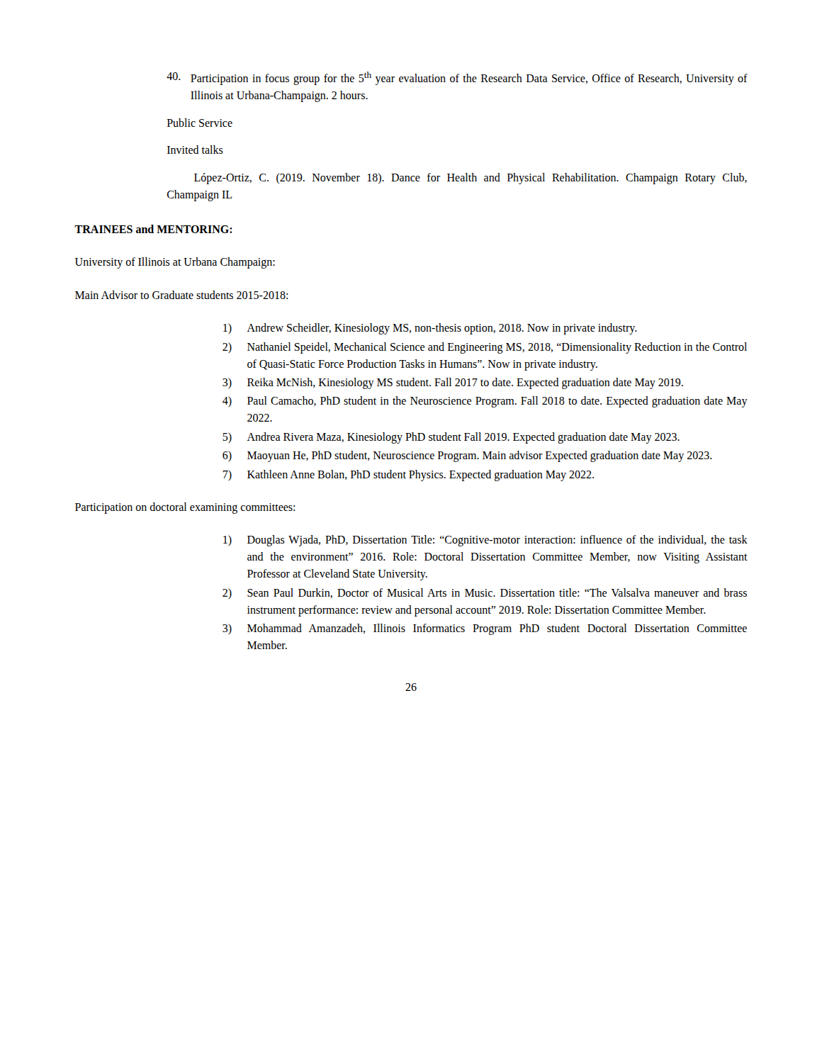40. Participation in focus group for the 5th year evaluation of the Research Data Service, Office of Research, University of Illinois at Urbana-Champaign. 2 hours.
Public Service
Invited talks
López-Ortiz, C. (2019. November 18). Dance for Health and Physical Rehabilitation. Champaign Rotary Club, Champaign IL
TRAINEES and MENTORING:
University of Illinois at Urbana Champaign:
Main Advisor to Graduate students 2015-2018:
Andrew Scheidler, Kinesiology MS, non-thesis option, 2018. Now in private industry.
Nathaniel Speidel, Mechanical Science and Engineering MS, 2018, “Dimensionality Reduction in the Control of Quasi-Static Force Production Tasks in Humans”. Now in private industry.
Reika McNish, Kinesiology MS student. Fall 2017 to date. Expected graduation date May 2019.
Paul Camacho, PhD student in the Neuroscience Program. Fall 2018 to date. Expected graduation date May 2022.
Andrea Rivera Maza, Kinesiology PhD student Fall 2019. Expected graduation date May 2023.
Maoyuan He, PhD student, Neuroscience Program. Main advisor Expected graduation date May 2023.
Kathleen Anne Bolan, PhD student Physics. Expected graduation May 2022.
Participation on doctoral examining committees:
Douglas Wjada, PhD, Dissertation Title: “Cognitive-motor interaction: influence of the individual, the task and the environment” 2016. Role: Doctoral Dissertation Committee Member, now Visiting Assistant Professor at Cleveland State University.
Sean Paul Durkin, Doctor of Musical Arts in Music. Dissertation title: “The Valsalva maneuver and brass instrument performance: review and personal account” 2019. Role: Dissertation Committee Member.
Mohammad Amanzadeh, Illinois Informatics Program PhD student Doctoral Dissertation Committee Member.
26